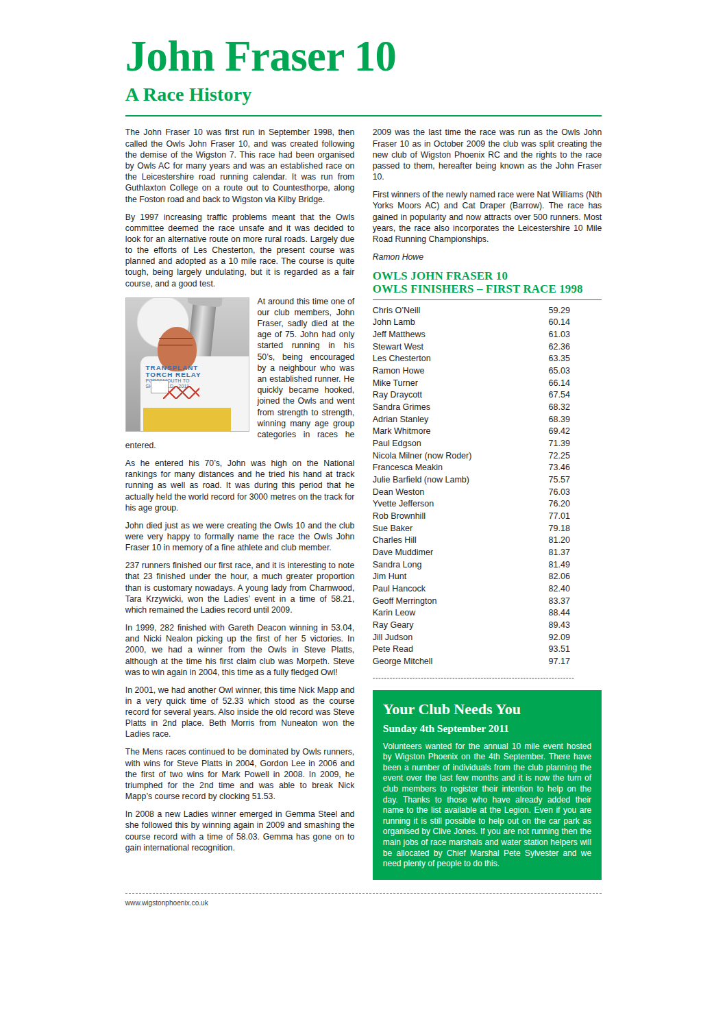John Fraser 10
A Race History
The John Fraser 10 was first run in September 1998, then called the Owls John Fraser 10, and was created following the demise of the Wigston 7. This race had been organised by Owls AC for many years and was an established race on the Leicestershire road running calendar. It was run from Guthlaxton College on a route out to Countesthorpe, along the Foston road and back to Wigston via Kilby Bridge.
By 1997 increasing traffic problems meant that the Owls committee deemed the race unsafe and it was decided to look for an alternative route on more rural roads. Largely due to the efforts of Les Chesterton, the present course was planned and adopted as a 10 mile race. The course is quite tough, being largely undulating, but it is regarded as a fair course, and a good test.
TRANSPLANT TORCH RELAYPORTSMOUTH TO
SHEFFIELD · 2011
At around this time one of our club members, John Fraser, sadly died at the age of 75. John had only started running in his 50’s, being encouraged by a neighbour who was an established runner. He quickly became hooked, joined the Owls and went from strength to strength, winning many age group categories in races he entered.
As he entered his 70’s, John was high on the National rankings for many distances and he tried his hand at track running as well as road. It was during this period that he actually held the world record for 3000 metres on the track for his age group.
John died just as we were creating the Owls 10 and the club were very happy to formally name the race the Owls John Fraser 10 in memory of a fine athlete and club member.
237 runners finished our first race, and it is interesting to note that 23 finished under the hour, a much greater proportion than is customary nowadays. A young lady from Charnwood, Tara Krzywicki, won the Ladies’ event in a time of 58.21, which remained the Ladies record until 2009.
In 1999, 282 finished with Gareth Deacon winning in 53.04, and Nicki Nealon picking up the first of her 5 victories. In 2000, we had a winner from the Owls in Steve Platts, although at the time his first claim club was Morpeth. Steve was to win again in 2004, this time as a fully fledged Owl!
In 2001, we had another Owl winner, this time Nick Mapp and in a very quick time of 52.33 which stood as the course record for several years. Also inside the old record was Steve Platts in 2nd place. Beth Morris from Nuneaton won the Ladies race.
The Mens races continued to be dominated by Owls runners, with wins for Steve Platts in 2004, Gordon Lee in 2006 and the first of two wins for Mark Powell in 2008. In 2009, he triumphed for the 2nd time and was able to break Nick Mapp’s course record by clocking 51.53.
In 2008 a new Ladies winner emerged in Gemma Steel and she followed this by winning again in 2009 and smashing the course record with a time of 58.03. Gemma has gone on to gain international recognition.
2009 was the last time the race was run as the Owls John Fraser 10 as in October 2009 the club was split creating the new club of Wigston Phoenix RC and the rights to the race passed to them, hereafter being known as the John Fraser 10.
First winners of the newly named race were Nat Williams (Nth Yorks Moors AC) and Cat Draper (Barrow). The race has gained in popularity and now attracts over 500 runners. Most years, the race also incorporates the Leicestershire 10 Mile Road Running Championships.
Ramon Howe
OWLS JOHN FRASER 10 OWLS FINISHERS – FIRST RACE 1998
| Chris O’Neill | 59.29 |
| John Lamb | 60.14 |
| Jeff Matthews | 61.03 |
| Stewart West | 62.36 |
| Les Chesterton | 63.35 |
| Ramon Howe | 65.03 |
| Mike Turner | 66.14 |
| Ray Draycott | 67.54 |
| Sandra Grimes | 68.32 |
| Adrian Stanley | 68.39 |
| Mark Whitmore | 69.42 |
| Paul Edgson | 71.39 |
| Nicola Milner (now Roder) | 72.25 |
| Francesca Meakin | 73.46 |
| Julie Barfield (now Lamb) | 75.57 |
| Dean Weston | 76.03 |
| Yvette Jefferson | 76.20 |
| Rob Brownhill | 77.01 |
| Sue Baker | 79.18 |
| Charles Hill | 81.20 |
| Dave Muddimer | 81.37 |
| Sandra Long | 81.49 |
| Jim Hunt | 82.06 |
| Paul Hancock | 82.40 |
| Geoff Merrington | 83.37 |
| Karin Leow | 88.44 |
| Ray Geary | 89.43 |
| Jill Judson | 92.09 |
| Pete Read | 93.51 |
| George Mitchell | 97.17 |
-----------------------------------------------------------------------
Your Club Needs You
Sunday 4th September 2011
Volunteers wanted for the annual 10 mile event hosted by Wigston Phoenix on the 4th September. There have been a number of individuals from the club planning the event over the last few months and it is now the turn of club members to register their intention to help on the day. Thanks to those who have already added their name to the list available at the Legion. Even if you are running it is still possible to help out on the car park as organised by Clive Jones. If you are not running then the main jobs of race marshals and water station helpers will be allocated by Chief Marshal Pete Sylvester and we need plenty of people to do this.
www.wigstonphoenix.co.uk